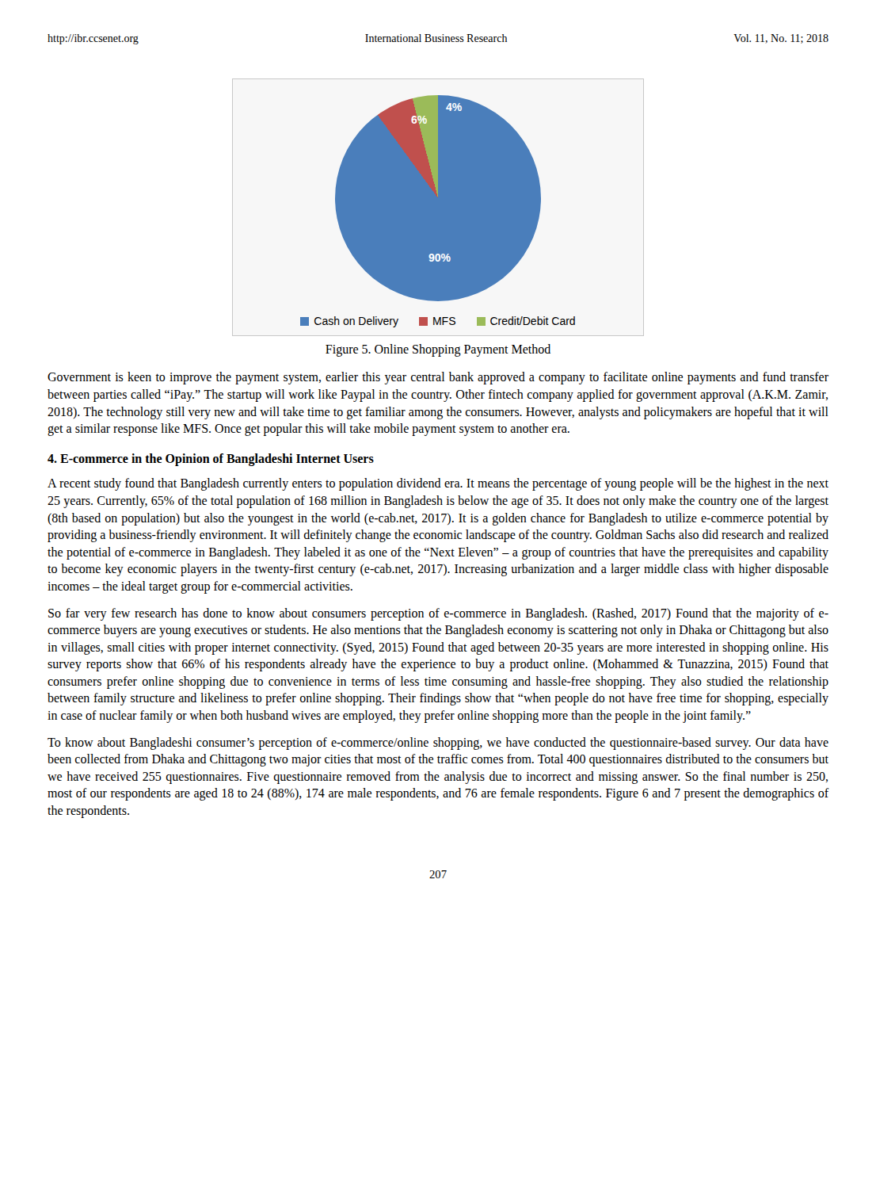http://ibr.ccsenet.org
International Business Research
Vol. 11, No. 11; 2018
90% 6% 4%
Cash on Delivery MFS Credit/Debit Card
Figure 5. Online Shopping Payment Method
Government is keen to improve the payment system, earlier this year central bank approved a company to facilitate online payments and fund transfer between parties called “iPay.” The startup will work like Paypal in the country. Other fintech company applied for government approval (A.K.M. Zamir, 2018). The technology still very new and will take time to get familiar among the consumers. However, analysts and policymakers are hopeful that it will get a similar response like MFS. Once get popular this will take mobile payment system to another era.
4. E-commerce in the Opinion of Bangladeshi Internet Users
A recent study found that Bangladesh currently enters to population dividend era. It means the percentage of young people will be the highest in the next 25 years. Currently, 65% of the total population of 168 million in Bangladesh is below the age of 35. It does not only make the country one of the largest (8th based on population) but also the youngest in the world (e-cab.net, 2017). It is a golden chance for Bangladesh to utilize e-commerce potential by providing a business-friendly environment. It will definitely change the economic landscape of the country. Goldman Sachs also did research and realized the potential of e-commerce in Bangladesh. They labeled it as one of the “Next Eleven” – a group of countries that have the prerequisites and capability to become key economic players in the twenty-first century (e-cab.net, 2017). Increasing urbanization and a larger middle class with higher disposable incomes – the ideal target group for e-commercial activities.
So far very few research has done to know about consumers perception of e-commerce in Bangladesh. (Rashed, 2017) Found that the majority of e-commerce buyers are young executives or students. He also mentions that the Bangladesh economy is scattering not only in Dhaka or Chittagong but also in villages, small cities with proper internet connectivity. (Syed, 2015) Found that aged between 20-35 years are more interested in shopping online. His survey reports show that 66% of his respondents already have the experience to buy a product online. (Mohammed & Tunazzina, 2015) Found that consumers prefer online shopping due to convenience in terms of less time consuming and hassle-free shopping. They also studied the relationship between family structure and likeliness to prefer online shopping. Their findings show that “when people do not have free time for shopping, especially in case of nuclear family or when both husband wives are employed, they prefer online shopping more than the people in the joint family.”
To know about Bangladeshi consumer’s perception of e-commerce/online shopping, we have conducted the questionnaire-based survey. Our data have been collected from Dhaka and Chittagong two major cities that most of the traffic comes from. Total 400 questionnaires distributed to the consumers but we have received 255 questionnaires. Five questionnaire removed from the analysis due to incorrect and missing answer. So the final number is 250, most of our respondents are aged 18 to 24 (88%), 174 are male respondents, and 76 are female respondents. Figure 6 and 7 present the demographics of the respondents.
207